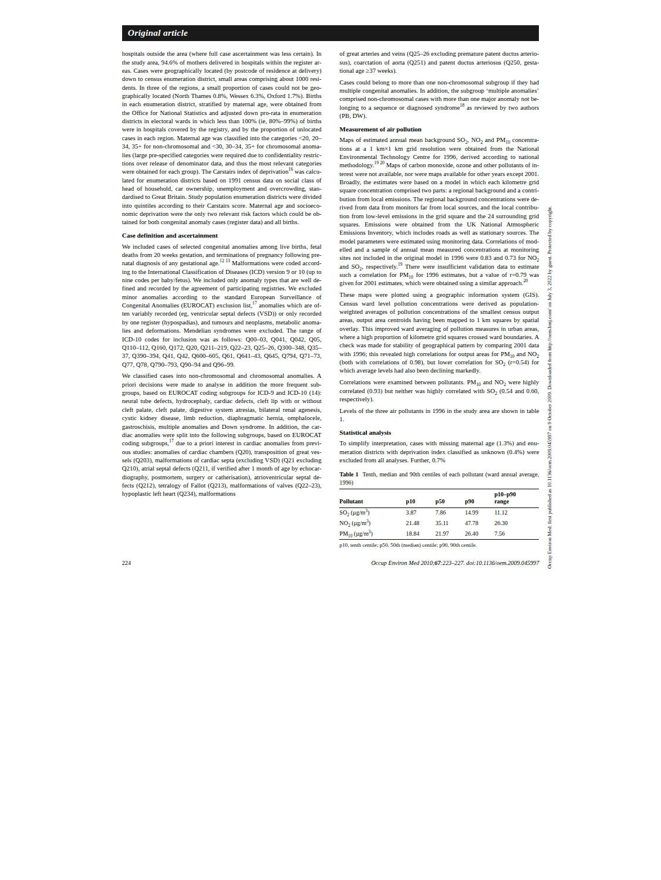Original article
Occup Environ Med: first published as 10.1136/oem.2009.045997 on 9 October 2009. Downloaded from http://oem.bmj.com/ on July 3, 2022 by guest. Protected by copyright.
hospitals outside the area (where full case ascertainment was less certain). In the study area, 94.6% of mothers delivered in hospitals within the register areas. Cases were geographically located (by postcode of residence at delivery) down to census enumeration district, small areas comprising about 1000 residents. In three of the regions, a small proportion of cases could not be geographically located (North Thames 0.8%, Wessex 6.3%, Oxford 1.7%). Births in each enumeration district, stratified by maternal age, were obtained from the Office for National Statistics and adjusted down pro-rata in enumeration districts in electoral wards in which less than 100% (ie, 80%–99%) of births were in hospitals covered by the registry, and by the proportion of unlocated cases in each region. Maternal age was classified into the categories <20, 20–34, 35+ for non-chromosomal and <30, 30–34, 35+ for chromosomal anomalies (large pre-specified categories were required due to confidentiality restrictions over release of denominator data, and thus the most relevant categories were obtained for each group). The Carstairs index of deprivation16 was calculated for enumeration districts based on 1991 census data on social class of head of household, car ownership, unemployment and overcrowding, standardised to Great Britain. Study population enumeration districts were divided into quintiles according to their Carstairs score. Maternal age and socioeconomic deprivation were the only two relevant risk factors which could be obtained for both congenital anomaly cases (register data) and all births.
Case definition and ascertainment
We included cases of selected congenital anomalies among live births, fetal deaths from 20 weeks gestation, and terminations of pregnancy following prenatal diagnosis of any gestational age.12 13 Malformations were coded according to the International Classification of Diseases (ICD) version 9 or 10 (up to nine codes per baby/fetus). We included only anomaly types that are well defined and recorded by the agreement of participating registries. We excluded minor anomalies according to the standard European Surveillance of Congenital Anomalies (EUROCAT) exclusion list,17 anomalies which are often variably recorded (eg, ventricular septal defects (VSD)) or only recorded by one register (hypospadias), and tumours and neoplasms, metabolic anomalies and deformations. Mendelian syndromes were excluded. The range of ICD-10 codes for inclusion was as follows: Q00–03, Q041, Q042, Q05, Q110–112, Q160, Q172, Q20, Q211–219, Q22–23, Q25–26, Q300–348, Q35–37, Q390–394, Q41, Q42, Q600–605, Q61, Q641–43, Q645, Q794, Q71–73, Q77, Q78, Q790–793, Q90–94 and Q96–99.
We classified cases into non-chromosomal and chromosomal anomalies. A priori decisions were made to analyse in addition the more frequent subgroups, based on EUROCAT coding subgroups for ICD-9 and ICD-10 (14): neural tube defects, hydrocephaly, cardiac defects, cleft lip with or without cleft palate, cleft palate, digestive system atresias, bilateral renal agenesis, cystic kidney disease, limb reduction, diaphragmatic hernia, omphalocele, gastroschisis, multiple anomalies and Down syndrome. In addition, the cardiac anomalies were split into the following subgroups, based on EUROCAT coding subgroups,17 due to a priori interest in cardiac anomalies from previous studies: anomalies of cardiac chambers (Q20), transposition of great vessels (Q203), malformations of cardiac septa (excluding VSD) (Q21 excluding Q210), atrial septal defects (Q211, if verified after 1 month of age by echocardiography, postmortem, surgery or catherisation), atrioventricular septal defects (Q212), tetralogy of Fallot (Q213), malformations of valves (Q22–23), hypoplastic left heart (Q234), malformations
of great arteries and veins (Q25–26 excluding premature patent ductus arteriosus), coarctation of aorta (Q251) and patent ductus arteriosus (Q250, gestational age ≥37 weeks).
Cases could belong to more than one non-chromosomal subgroup if they had multiple congenital anomalies. In addition, the subgroup ‘multiple anomalies’ comprised non-chromosomal cases with more than one major anomaly not belonging to a sequence or diagnosed syndrome18 as reviewed by two authors (PB, DW).
Measurement of air pollution
Maps of estimated annual mean background SO2, NO2 and PM10 concentrations at a 1 km×1 km grid resolution were obtained from the National Environmental Technology Centre for 1996, derived according to national methodology.19 20 Maps of carbon monoxide, ozone and other pollutants of interest were not available, nor were maps available for other years except 2001. Broadly, the estimates were based on a model in which each kilometre grid square concentration comprised two parts: a regional background and a contribution from local emissions. The regional background concentrations were derived from data from monitors far from local sources, and the local contribution from low-level emissions in the grid square and the 24 surrounding grid squares. Emissions were obtained from the UK National Atmospheric Emissions Inventory, which includes roads as well as stationary sources. The model parameters were estimated using monitoring data. Correlations of modelled and a sample of annual mean measured concentrations at monitoring sites not included in the original model in 1996 were 0.83 and 0.73 for NO2 and SO2, respectively.19 There were insufficient validation data to estimate such a correlation for PM10 for 1996 estimates, but a value of r=0.79 was given for 2001 estimates, which were obtained using a similar approach.20
These maps were plotted using a geographic information system (GIS). Census ward level pollution concentrations were derived as population-weighted averages of pollution concentrations of the smallest census output areas, output area centroids having been mapped to 1 km squares by spatial overlay. This improved ward averaging of pollution measures in urban areas, where a high proportion of kilometre grid squares crossed ward boundaries. A check was made for stability of geographical pattern by comparing 2001 data with 1996; this revealed high correlations for output areas for PM10 and NO2 (both with correlations of 0.98), but lower correlation for SO2 (r=0.54) for which average levels had also been declining markedly.
Correlations were examined between pollutants. PM10 and NO2 were highly correlated (0.93) but neither was highly correlated with SO2 (0.54 and 0.60, respectively).
Levels of the three air pollutants in 1996 in the study area are shown in table 1.
Statistical analysis
To simplify interpretation, cases with missing maternal age (1.3%) and enumeration districts with deprivation index classified as unknown (0.4%) were excluded from all analyses. Further, 0.7%
Table 1 Tenth, median and 90th centiles of each pollutant (ward annual average, 1996)
| Pollutant | p10 | p50 | p90 | p10–p90 range |
| --- | --- | --- | --- | --- |
| SO 2 (µg/m 3 ) | 3.87 | 7.86 | 14.99 | 11.12 |
| NO 2 (µg/m 3 ) | 21.48 | 35.11 | 47.78 | 26.30 |
| PM 10 (µg/m 3 ) | 18.84 | 21.97 | 26.40 | 7.56 |
p10, tenth centile; p50, 50th (median) centile; p90, 90th centile.
224
Occup Environ Med 2010;67:223–227. doi:10.1136/oem.2009.045997